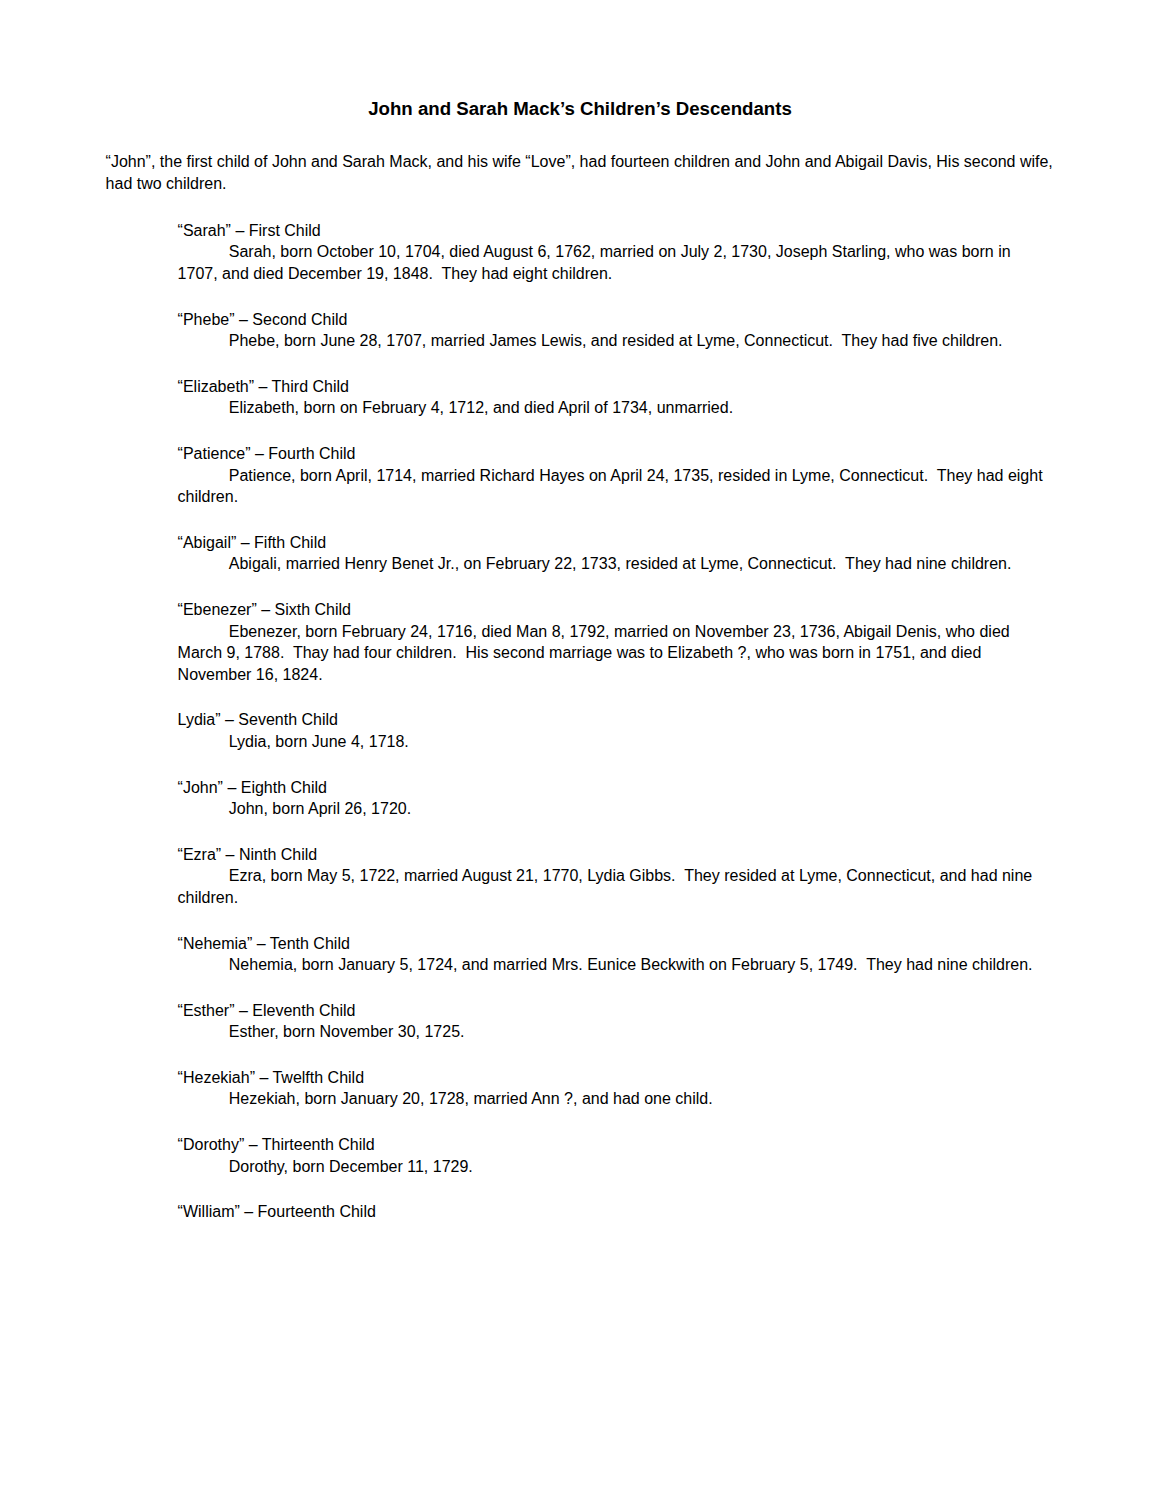John and Sarah Mack’s Children’s Descendants
“John”, the first child of John and Sarah Mack, and his wife “Love”, had fourteen children and John and Abigail Davis, His second wife, had two children.
“Sarah” – First Child
Sarah, born October 10, 1704, died August 6, 1762, married on July 2, 1730, Joseph Starling, who was born in 1707, and died December 19, 1848. They had eight children.
“Phebe” – Second Child
Phebe, born June 28, 1707, married James Lewis, and resided at Lyme, Connecticut. They had five children.
“Elizabeth” – Third Child
Elizabeth, born on February 4, 1712, and died April of 1734, unmarried.
“Patience” – Fourth Child
Patience, born April, 1714, married Richard Hayes on April 24, 1735, resided in Lyme, Connecticut. They had eight children.
“Abigail” – Fifth Child
Abigali, married Henry Benet Jr., on February 22, 1733, resided at Lyme, Connecticut. They had nine children.
“Ebenezer” – Sixth Child
Ebenezer, born February 24, 1716, died Man 8, 1792, married on November 23, 1736, Abigail Denis, who died March 9, 1788. Thay had four children. His second marriage was to Elizabeth ?, who was born in 1751, and died November 16, 1824.
Lydia” – Seventh Child
Lydia, born June 4, 1718.
“John” – Eighth Child
John, born April 26, 1720.
“Ezra” – Ninth Child
Ezra, born May 5, 1722, married August 21, 1770, Lydia Gibbs. They resided at Lyme, Connecticut, and had nine children.
“Nehemia” – Tenth Child
Nehemia, born January 5, 1724, and married Mrs. Eunice Beckwith on February 5, 1749. They had nine children.
“Esther” – Eleventh Child
Esther, born November 30, 1725.
“Hezekiah” – Twelfth Child
Hezekiah, born January 20, 1728, married Ann ?, and had one child.
“Dorothy” – Thirteenth Child
Dorothy, born December 11, 1729.
“William” – Fourteenth Child